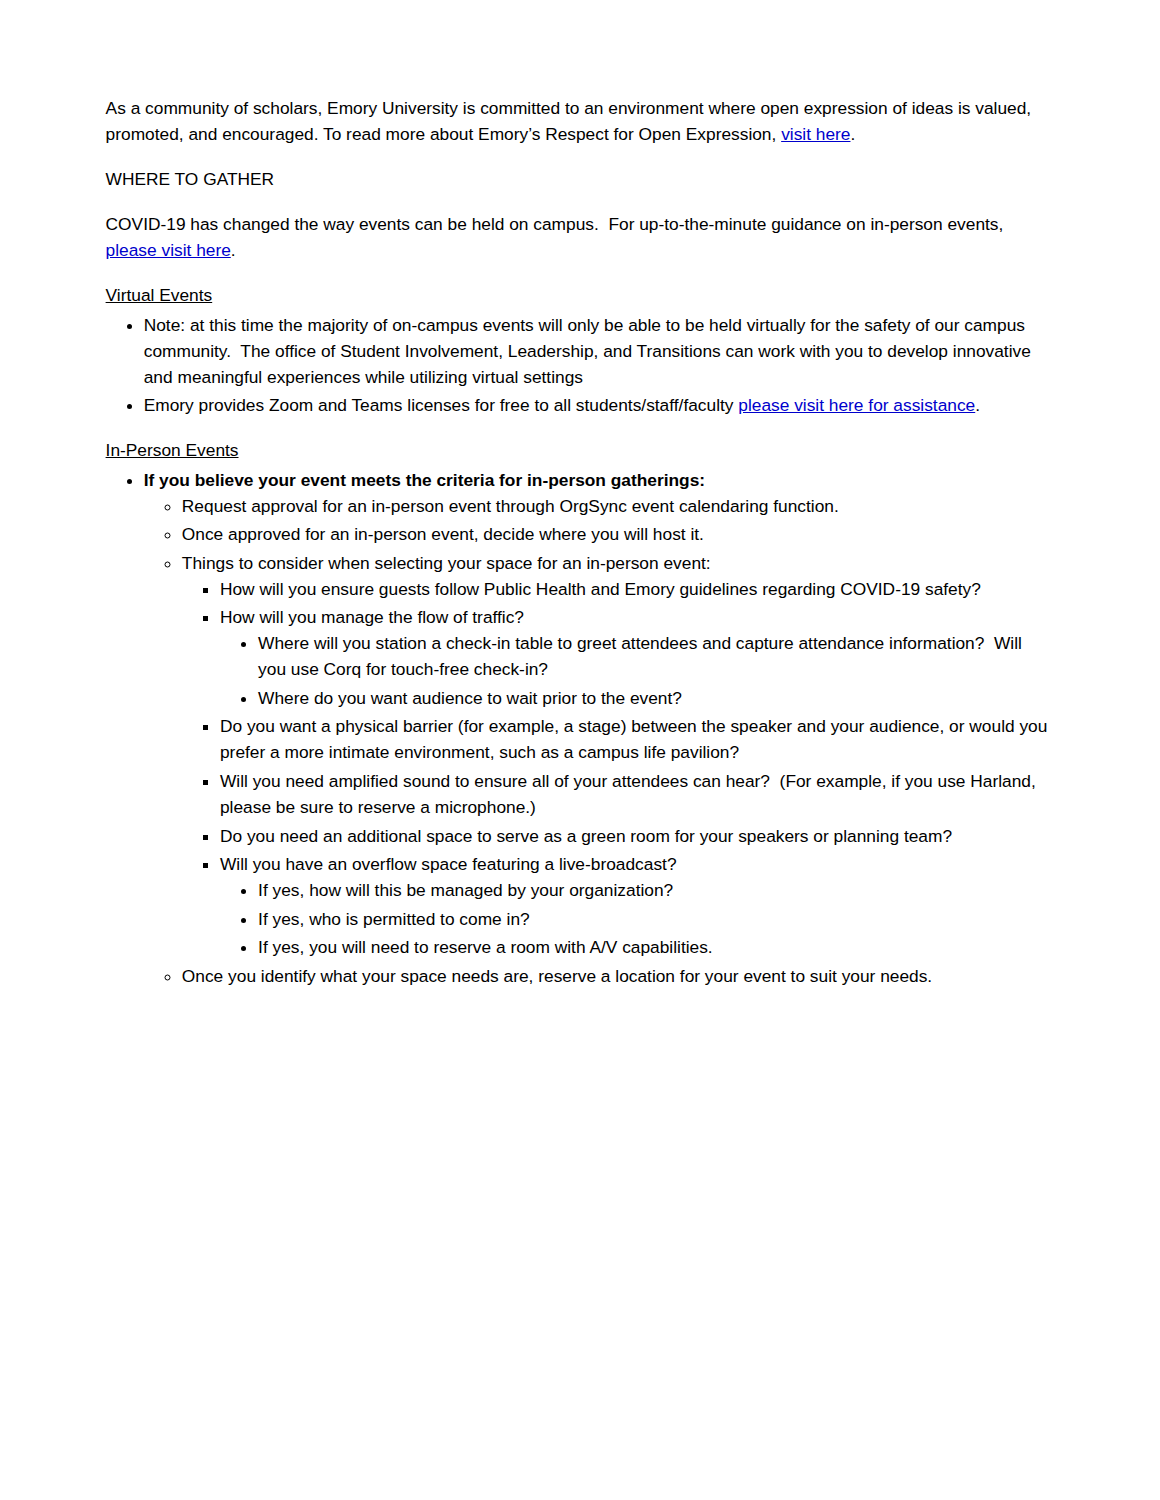As a community of scholars, Emory University is committed to an environment where open expression of ideas is valued, promoted, and encouraged. To read more about Emory’s Respect for Open Expression, visit here.
WHERE TO GATHER
COVID-19 has changed the way events can be held on campus. For up-to-the-minute guidance on in-person events, please visit here.
Virtual Events
Note: at this time the majority of on-campus events will only be able to be held virtually for the safety of our campus community. The office of Student Involvement, Leadership, and Transitions can work with you to develop innovative and meaningful experiences while utilizing virtual settings
Emory provides Zoom and Teams licenses for free to all students/staff/faculty please visit here for assistance.
In-Person Events
If you believe your event meets the criteria for in-person gatherings:
Request approval for an in-person event through OrgSync event calendaring function.
Once approved for an in-person event, decide where you will host it.
Things to consider when selecting your space for an in-person event:
How will you ensure guests follow Public Health and Emory guidelines regarding COVID-19 safety?
How will you manage the flow of traffic?
Where will you station a check-in table to greet attendees and capture attendance information? Will you use Corq for touch-free check-in?
Where do you want audience to wait prior to the event?
Do you want a physical barrier (for example, a stage) between the speaker and your audience, or would you prefer a more intimate environment, such as a campus life pavilion?
Will you need amplified sound to ensure all of your attendees can hear? (For example, if you use Harland, please be sure to reserve a microphone.)
Do you need an additional space to serve as a green room for your speakers or planning team?
Will you have an overflow space featuring a live-broadcast?
If yes, how will this be managed by your organization?
If yes, who is permitted to come in?
If yes, you will need to reserve a room with A/V capabilities.
Once you identify what your space needs are, reserve a location for your event to suit your needs.